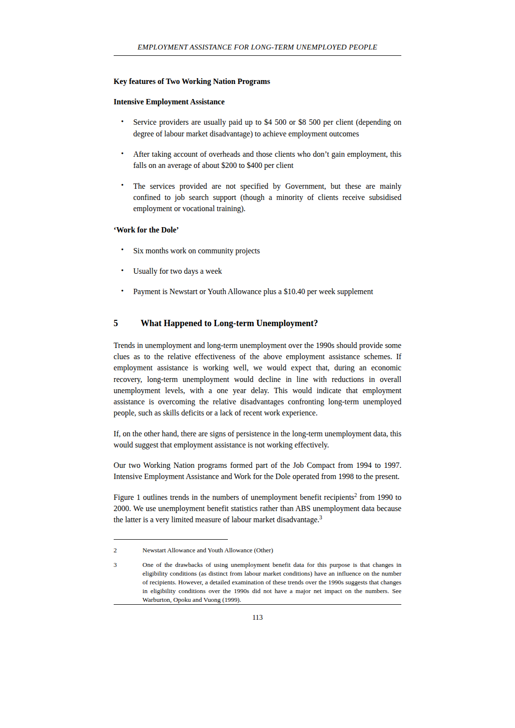EMPLOYMENT ASSISTANCE FOR LONG-TERM UNEMPLOYED PEOPLE
Key features of Two Working Nation Programs
Intensive Employment Assistance
Service providers are usually paid up to $4 500 or $8 500 per client (depending on degree of labour market disadvantage) to achieve employment outcomes
After taking account of overheads and those clients who don’t gain employment, this falls on an average of about $200 to $400 per client
The services provided are not specified by Government, but these are mainly confined to job search support (though a minority of clients receive subsidised employment or vocational training).
‘Work for the Dole’
Six months work on community projects
Usually for two days a week
Payment is Newstart or Youth Allowance plus a $10.40 per week supplement
5 What Happened to Long-term Unemployment?
Trends in unemployment and long-term unemployment over the 1990s should provide some clues as to the relative effectiveness of the above employment assistance schemes. If employment assistance is working well, we would expect that, during an economic recovery, long-term unemployment would decline in line with reductions in overall unemployment levels, with a one year delay. This would indicate that employment assistance is overcoming the relative disadvantages confronting long-term unemployed people, such as skills deficits or a lack of recent work experience.
If, on the other hand, there are signs of persistence in the long-term unemployment data, this would suggest that employment assistance is not working effectively.
Our two Working Nation programs formed part of the Job Compact from 1994 to 1997. Intensive Employment Assistance and Work for the Dole operated from 1998 to the present.
Figure 1 outlines trends in the numbers of unemployment benefit recipients2 from 1990 to 2000. We use unemployment benefit statistics rather than ABS unemployment data because the latter is a very limited measure of labour market disadvantage.3
2
Newstart Allowance and Youth Allowance (Other)
3
One of the drawbacks of using unemployment benefit data for this purpose is that changes in eligibility conditions (as distinct from labour market conditions) have an influence on the number of recipients. However, a detailed examination of these trends over the 1990s suggests that changes in eligibility conditions over the 1990s did not have a major net impact on the numbers. See Warburton, Opoku and Vuong (1999).
113